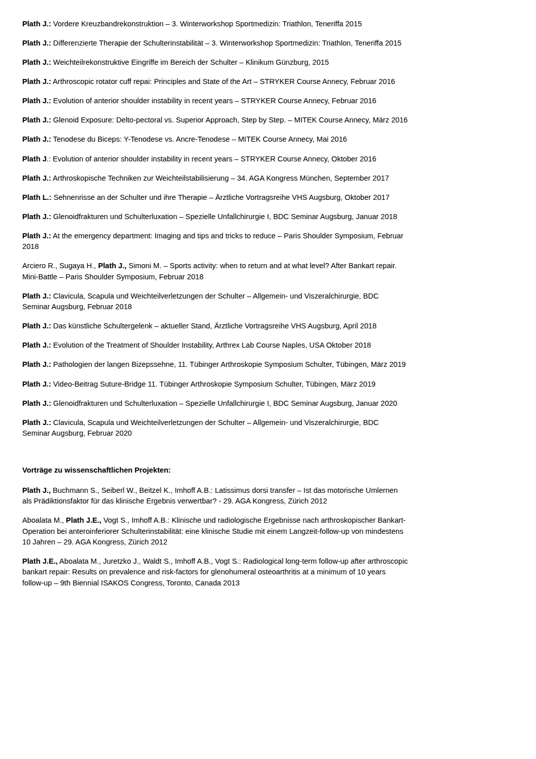Plath J.: Vordere Kreuzbandrekonstruktion – 3. Winterworkshop Sportmedizin: Triathlon, Teneriffa 2015
Plath J.: Differenzierte Therapie der Schulterinstabilität – 3. Winterworkshop Sportmedizin: Triathlon, Teneriffa 2015
Plath J.: Weichteilrekonstruktive Eingriffe im Bereich der Schulter – Klinikum Günzburg, 2015
Plath J.: Arthroscopic rotator cuff repai: Principles and State of the Art – STRYKER Course Annecy, Februar 2016
Plath J.: Evolution of anterior shoulder instability in recent years – STRYKER Course Annecy, Februar 2016
Plath J.: Glenoid Exposure: Delto-pectoral vs. Superior Approach, Step by Step. – MITEK Course Annecy, März 2016
Plath J.: Tenodese du Biceps: Y-Tenodese vs. Ancre-Tenodese – MITEK Course Annecy, Mai 2016
Plath J.: Evolution of anterior shoulder instability in recent years – STRYKER Course Annecy, Oktober 2016
Plath J.: Arthroskopische Techniken zur Weichteilstabilisierung – 34. AGA Kongress München, September 2017
Plath L.: Sehnenrisse an der Schulter und ihre Therapie – Ärztliche Vortragsreihe VHS Augsburg, Oktober 2017
Plath J.: Glenoidfrakturen und Schulterluxation – Spezielle Unfallchirurgie I, BDC Seminar Augsburg, Januar 2018
Plath J.: At the emergency department: Imaging and tips and tricks to reduce – Paris Shoulder Symposium, Februar 2018
Arciero R., Sugaya H., Plath J., Simoni M. – Sports activity: when to return and at what level? After Bankart repair. Mini-Battle – Paris Shoulder Symposium, Februar 2018
Plath J.: Clavicula, Scapula und Weichteilverletzungen der Schulter – Allgemein- und Viszeralchirurgie, BDC Seminar Augsburg, Februar 2018
Plath J.: Das künstliche Schultergelenk – aktueller Stand, Ärztliche Vortragsreihe VHS Augsburg, April 2018
Plath J.: Evolution of the Treatment of Shoulder Instability, Arthrex Lab Course Naples, USA Oktober 2018
Plath J.: Pathologien der langen Bizepssehne, 11. Tübinger Arthroskopie Symposium Schulter, Tübingen, März 2019
Plath J.: Video-Beitrag Suture-Bridge 11. Tübinger Arthroskopie Symposium Schulter, Tübingen, März 2019
Plath J.: Glenoidfrakturen und Schulterluxation – Spezielle Unfallchirurgie I, BDC Seminar Augsburg, Januar 2020
Plath J.: Clavicula, Scapula und Weichteilverletzungen der Schulter – Allgemein- und Viszeralchirurgie, BDC Seminar Augsburg, Februar 2020
Vorträge zu wissenschaftlichen Projekten:
Plath J., Buchmann S., Seiberl W., Beitzel K., Imhoff A.B.: Latissimus dorsi transfer – Ist das motorische Umlernen als Prädiktionsfaktor für das klinische Ergebnis verwertbar? - 29. AGA Kongress, Zürich 2012
Aboalata M., Plath J.E., Vogt S., Imhoff A.B.: Klinische und radiologische Ergebnisse nach arthroskopischer Bankart-Operation bei anteroinferiorer Schulterinstabilität: eine klinische Studie mit einem Langzeit-follow-up von mindestens 10 Jahren – 29. AGA Kongress, Zürich 2012
Plath J.E., Aboalata M., Juretzko J., Waldt S., Imhoff A.B., Vogt S.: Radiological long-term follow-up after arthroscopic bankart repair: Results on prevalence and risk-factors for glenohumeral osteoarthritis at a minimum of 10 years follow-up – 9th Biennial ISAKOS Congress, Toronto, Canada 2013